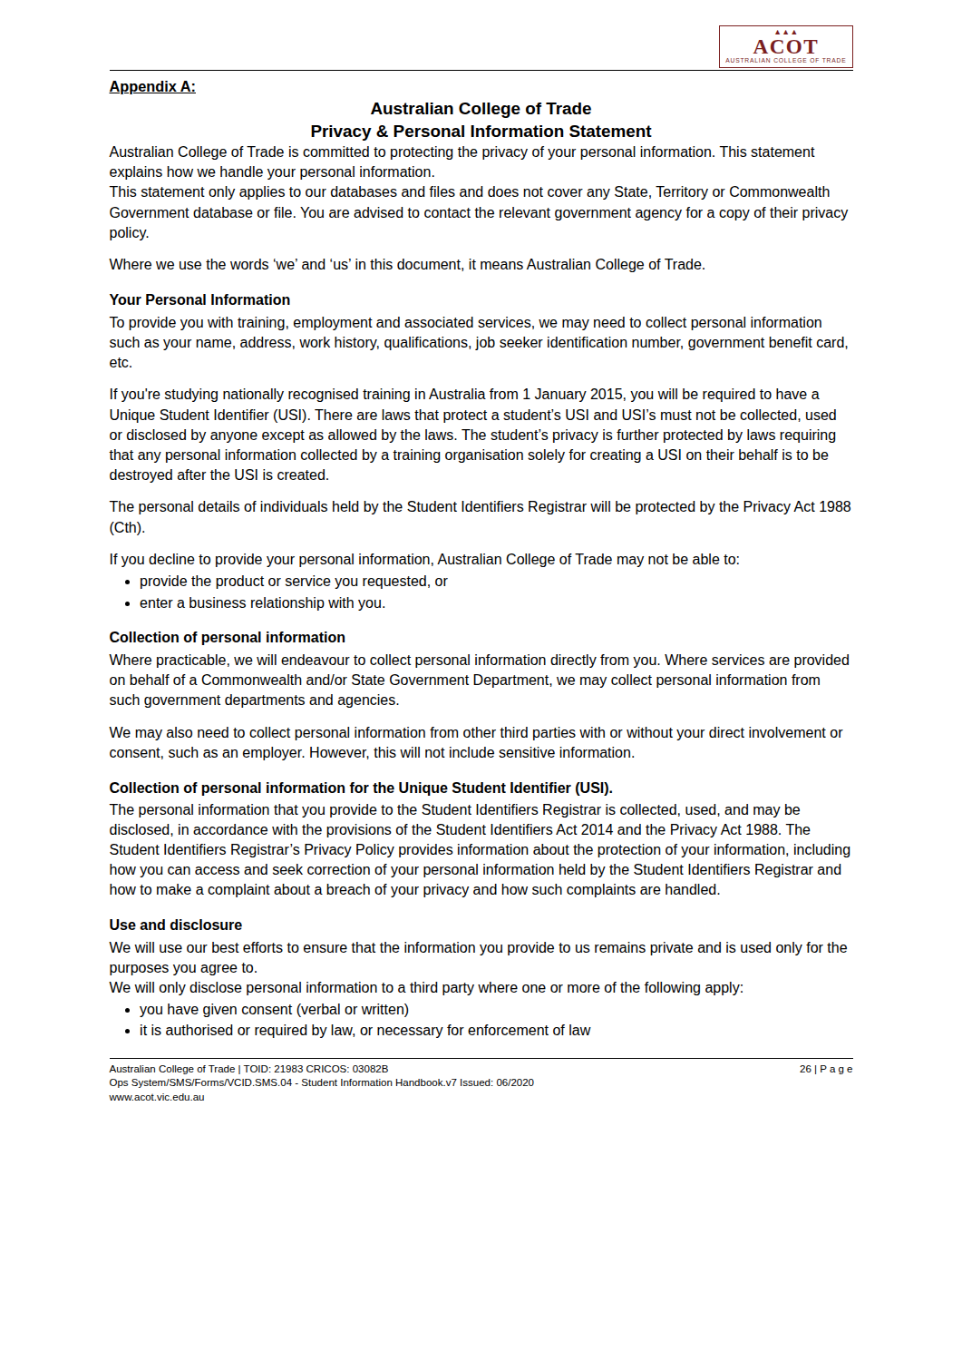▲▲▲ ACOT Australian College of Trade
Appendix A:
Australian College of Trade Privacy & Personal Information Statement
Australian College of Trade is committed to protecting the privacy of your personal information. This statement explains how we handle your personal information.
This statement only applies to our databases and files and does not cover any State, Territory or Commonwealth Government database or file. You are advised to contact the relevant government agency for a copy of their privacy policy.
Where we use the words ‘we’ and ‘us’ in this document, it means Australian College of Trade.
Your Personal Information
To provide you with training, employment and associated services, we may need to collect personal information such as your name, address, work history, qualifications, job seeker identification number, government benefit card, etc.
If you're studying nationally recognised training in Australia from 1 January 2015, you will be required to have a Unique Student Identifier (USI). There are laws that protect a student’s USI and USI’s must not be collected, used or disclosed by anyone except as allowed by the laws. The student’s privacy is further protected by laws requiring that any personal information collected by a training organisation solely for creating a USI on their behalf is to be destroyed after the USI is created.
The personal details of individuals held by the Student Identifiers Registrar will be protected by the Privacy Act 1988 (Cth).
If you decline to provide your personal information, Australian College of Trade may not be able to:
provide the product or service you requested, or
enter a business relationship with you.
Collection of personal information
Where practicable, we will endeavour to collect personal information directly from you. Where services are provided on behalf of a Commonwealth and/or State Government Department, we may collect personal information from such government departments and agencies.
We may also need to collect personal information from other third parties with or without your direct involvement or consent, such as an employer. However, this will not include sensitive information.
Collection of personal information for the Unique Student Identifier (USI).
The personal information that you provide to the Student Identifiers Registrar is collected, used, and may be disclosed, in accordance with the provisions of the Student Identifiers Act 2014 and the Privacy Act 1988. The Student Identifiers Registrar’s Privacy Policy provides information about the protection of your information, including how you can access and seek correction of your personal information held by the Student Identifiers Registrar and how to make a complaint about a breach of your privacy and how such complaints are handled.
Use and disclosure
We will use our best efforts to ensure that the information you provide to us remains private and is used only for the purposes you agree to.
We will only disclose personal information to a third party where one or more of the following apply:
you have given consent (verbal or written)
it is authorised or required by law, or necessary for enforcement of law
Australian College of Trade | TOID: 21983 CRICOS: 03082B
Ops System/SMS/Forms/VCID.SMS.04 - Student Information Handbook.v7 Issued: 06/2020
www.acot.vic.edu.au
26 | P a g e